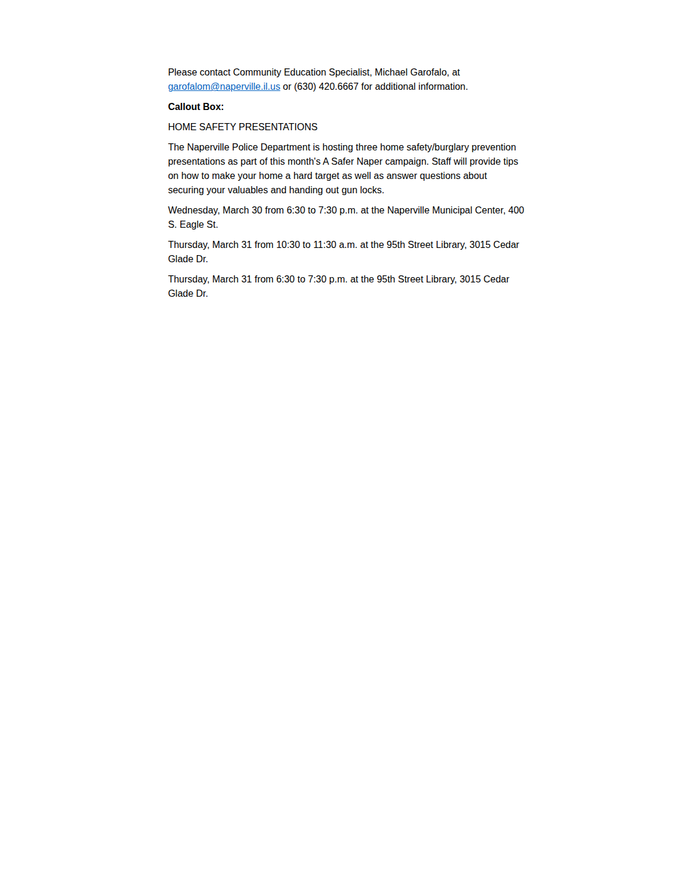Please contact Community Education Specialist, Michael Garofalo, at garofalom@naperville.il.us or (630) 420.6667 for additional information.
Callout Box:
HOME SAFETY PRESENTATIONS
The Naperville Police Department is hosting three home safety/burglary prevention presentations as part of this month's A Safer Naper campaign. Staff will provide tips on how to make your home a hard target as well as answer questions about securing your valuables and handing out gun locks.
Wednesday, March 30 from 6:30 to 7:30 p.m. at the Naperville Municipal Center, 400 S. Eagle St.
Thursday, March 31 from 10:30 to 11:30 a.m. at the 95th Street Library, 3015 Cedar Glade Dr.
Thursday, March 31 from 6:30 to 7:30 p.m. at the 95th Street Library, 3015 Cedar Glade Dr.